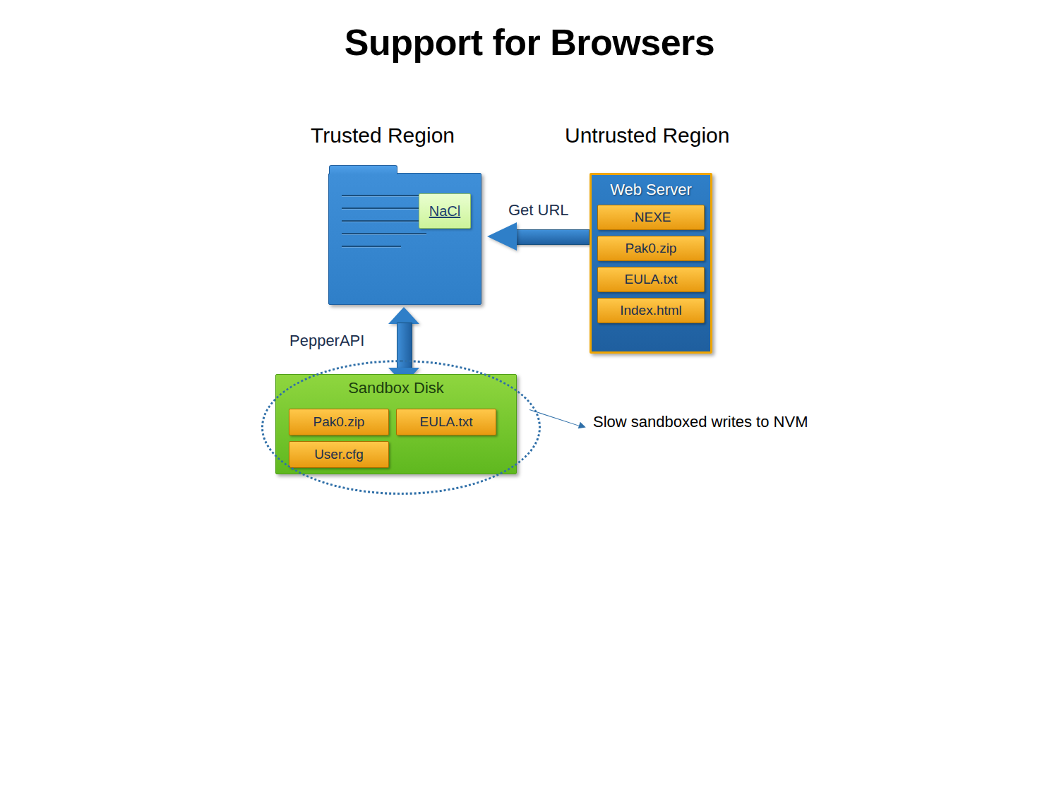Support for Browsers
Trusted Region
Untrusted Region
NaCl
Get URL
Web Server
.NEXE
Pak0.zip
EULA.txt
Index.html
PepperAPI
Sandbox Disk
Pak0.zip
EULA.txt
User.cfg
Slow sandboxed writes to NVM